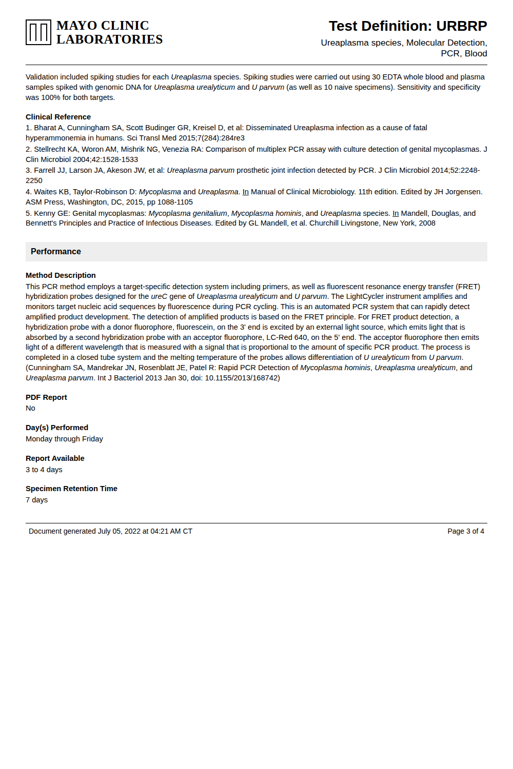MAYO CLINIC
LABORATORIES
Test Definition: URBRP
Ureaplasma species, Molecular Detection,
PCR, Blood
Validation included spiking studies for each Ureaplasma species. Spiking studies were carried out using 30 EDTA whole blood and plasma samples spiked with genomic DNA for Ureaplasma urealyticum and U parvum (as well as 10 naive specimens). Sensitivity and specificity was 100% for both targets.
Clinical Reference
1. Bharat A, Cunningham SA, Scott Budinger GR, Kreisel D, et al: Disseminated Ureaplasma infection as a cause of fatal hyperammonemia in humans. Sci Transl Med 2015;7(284):284re3
2. Stellrecht KA, Woron AM, Mishrik NG, Venezia RA: Comparison of multiplex PCR assay with culture detection of genital mycoplasmas. J Clin Microbiol 2004;42:1528-1533
3. Farrell JJ, Larson JA, Akeson JW, et al: Ureaplasma parvum prosthetic joint infection detected by PCR. J Clin Microbiol 2014;52:2248-2250
4. Waites KB, Taylor-Robinson D: Mycoplasma and Ureaplasma. In Manual of Clinical Microbiology. 11th edition. Edited by JH Jorgensen. ASM Press, Washington, DC, 2015, pp 1088-1105
5. Kenny GE: Genital mycoplasmas: Mycoplasma genitalium, Mycoplasma hominis, and Ureaplasma species. In Mandell, Douglas, and Bennett's Principles and Practice of Infectious Diseases. Edited by GL Mandell, et al. Churchill Livingstone, New York, 2008
Performance
Method Description
This PCR method employs a target-specific detection system including primers, as well as fluorescent resonance energy transfer (FRET) hybridization probes designed for the ureC gene of Ureaplasma urealyticum and U parvum. The LightCycler instrument amplifies and monitors target nucleic acid sequences by fluorescence during PCR cycling. This is an automated PCR system that can rapidly detect amplified product development. The detection of amplified products is based on the FRET principle. For FRET product detection, a hybridization probe with a donor fluorophore, fluorescein, on the 3' end is excited by an external light source, which emits light that is absorbed by a second hybridization probe with an acceptor fluorophore, LC-Red 640, on the 5' end. The acceptor fluorophore then emits light of a different wavelength that is measured with a signal that is proportional to the amount of specific PCR product. The process is completed in a closed tube system and the melting temperature of the probes allows differentiation of U urealyticum from U parvum.(Cunningham SA, Mandrekar JN, Rosenblatt JE, Patel R: Rapid PCR Detection of Mycoplasma hominis, Ureaplasma urealyticum, and Ureaplasma parvum. Int J Bacteriol 2013 Jan 30, doi: 10.1155/2013/168742)
PDF Report
No
Day(s) Performed
Monday through Friday
Report Available
3 to 4 days
Specimen Retention Time
7 days
Document generated July 05, 2022 at 04:21 AM CT
Page 3 of 4